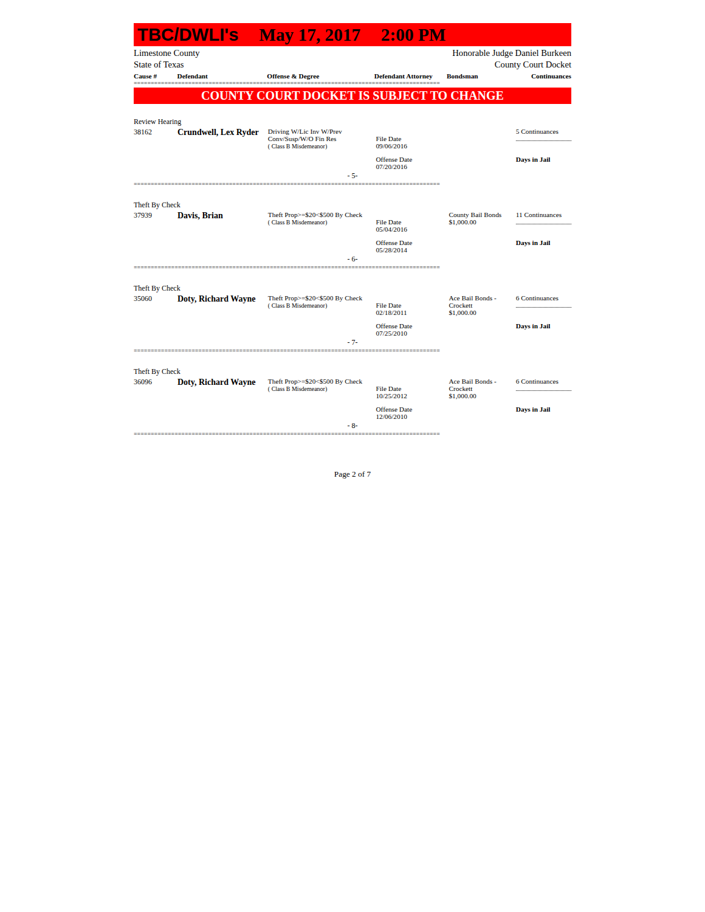TBC/DWLI's May 17, 2017 2:00 PM
Limestone County
State of Texas
Honorable Judge Daniel Burkeen
County Court Docket
Cause #
Defendant
Offense & Degree
Defendant Attorney
Bondsman
Continuances
==========================================================================================
COUNTY COURT DOCKET IS SUBJECT TO CHANGE
Review Hearing
38162
Crundwell, Lex Ryder
Driving W/Lic Inv W/Prev Conv/Susp/W/O Fin Res
( Class B Misdemeanor)
File Date
09/06/2016
5 Continuances
Offense Date
07/20/2016
Days in Jail
- 5-
==========================================================================================
Theft By Check
37939
Davis, Brian
Theft Prop>=$20<$500 By Check
( Class B Misdemeanor)
File Date
05/04/2016
County Bail Bonds
$1,000.00
11 Continuances
Offense Date
05/28/2014
Days in Jail
- 6-
==========================================================================================
Theft By Check
35060
Doty, Richard Wayne
Theft Prop>=$20<$500 By Check
( Class B Misdemeanor)
File Date
02/18/2011
Ace Bail Bonds - Crockett
$1,000.00
6 Continuances
Offense Date
07/25/2010
Days in Jail
- 7-
==========================================================================================
Theft By Check
36096
Doty, Richard Wayne
Theft Prop>=$20<$500 By Check
( Class B Misdemeanor)
File Date
10/25/2012
Ace Bail Bonds - Crockett
$1,000.00
6 Continuances
Offense Date
12/06/2010
Days in Jail
- 8-
==========================================================================================
Page 2 of 7